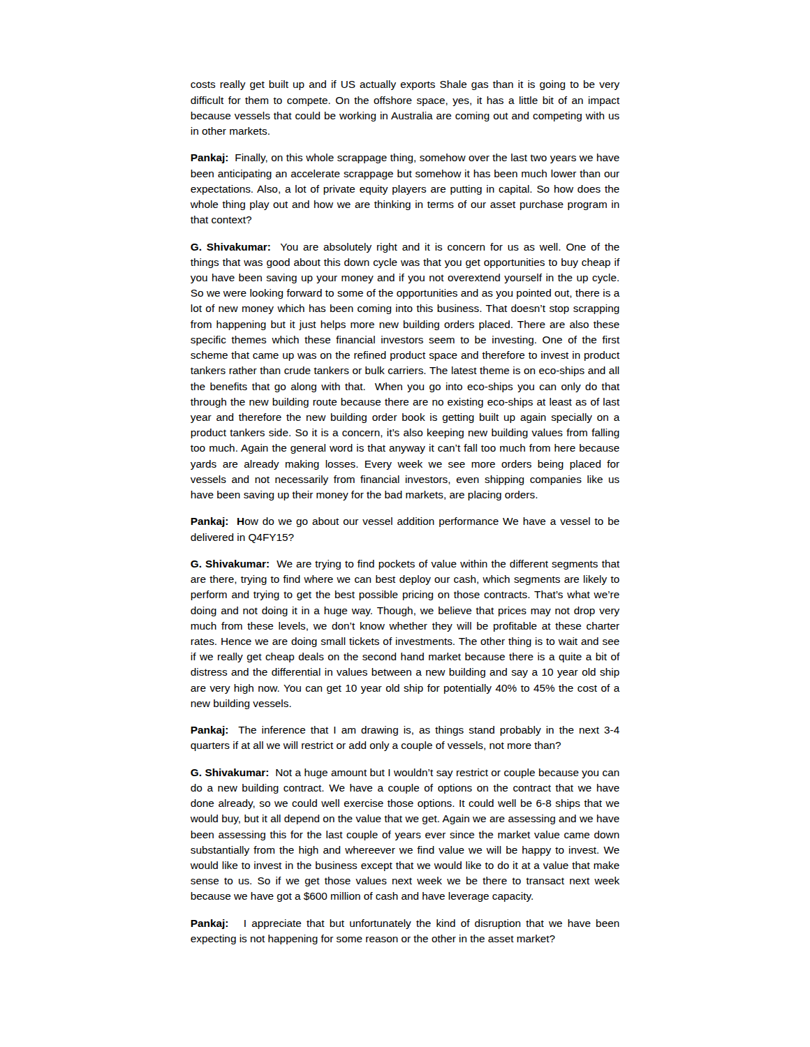costs really get built up and if US actually exports Shale gas than it is going to be very difficult for them to compete. On the offshore space, yes, it has a little bit of an impact because vessels that could be working in Australia are coming out and competing with us in other markets.
Pankaj: Finally, on this whole scrappage thing, somehow over the last two years we have been anticipating an accelerate scrappage but somehow it has been much lower than our expectations. Also, a lot of private equity players are putting in capital. So how does the whole thing play out and how we are thinking in terms of our asset purchase program in that context?
G. Shivakumar: You are absolutely right and it is concern for us as well. One of the things that was good about this down cycle was that you get opportunities to buy cheap if you have been saving up your money and if you not overextend yourself in the up cycle. So we were looking forward to some of the opportunities and as you pointed out, there is a lot of new money which has been coming into this business. That doesn’t stop scrapping from happening but it just helps more new building orders placed. There are also these specific themes which these financial investors seem to be investing. One of the first scheme that came up was on the refined product space and therefore to invest in product tankers rather than crude tankers or bulk carriers. The latest theme is on eco-ships and all the benefits that go along with that. When you go into eco-ships you can only do that through the new building route because there are no existing eco-ships at least as of last year and therefore the new building order book is getting built up again specially on a product tankers side. So it is a concern, it’s also keeping new building values from falling too much. Again the general word is that anyway it can’t fall too much from here because yards are already making losses. Every week we see more orders being placed for vessels and not necessarily from financial investors, even shipping companies like us have been saving up their money for the bad markets, are placing orders.
Pankaj: How do we go about our vessel addition performance We have a vessel to be delivered in Q4FY15?
G. Shivakumar: We are trying to find pockets of value within the different segments that are there, trying to find where we can best deploy our cash, which segments are likely to perform and trying to get the best possible pricing on those contracts. That’s what we’re doing and not doing it in a huge way. Though, we believe that prices may not drop very much from these levels, we don’t know whether they will be profitable at these charter rates. Hence we are doing small tickets of investments. The other thing is to wait and see if we really get cheap deals on the second hand market because there is a quite a bit of distress and the differential in values between a new building and say a 10 year old ship are very high now. You can get 10 year old ship for potentially 40% to 45% the cost of a new building vessels.
Pankaj: The inference that I am drawing is, as things stand probably in the next 3-4 quarters if at all we will restrict or add only a couple of vessels, not more than?
G. Shivakumar: Not a huge amount but I wouldn’t say restrict or couple because you can do a new building contract. We have a couple of options on the contract that we have done already, so we could well exercise those options. It could well be 6-8 ships that we would buy, but it all depend on the value that we get. Again we are assessing and we have been assessing this for the last couple of years ever since the market value came down substantially from the high and whereever we find value we will be happy to invest. We would like to invest in the business except that we would like to do it at a value that make sense to us. So if we get those values next week we be there to transact next week because we have got a $600 million of cash and have leverage capacity.
Pankaj: I appreciate that but unfortunately the kind of disruption that we have been expecting is not happening for some reason or the other in the asset market?